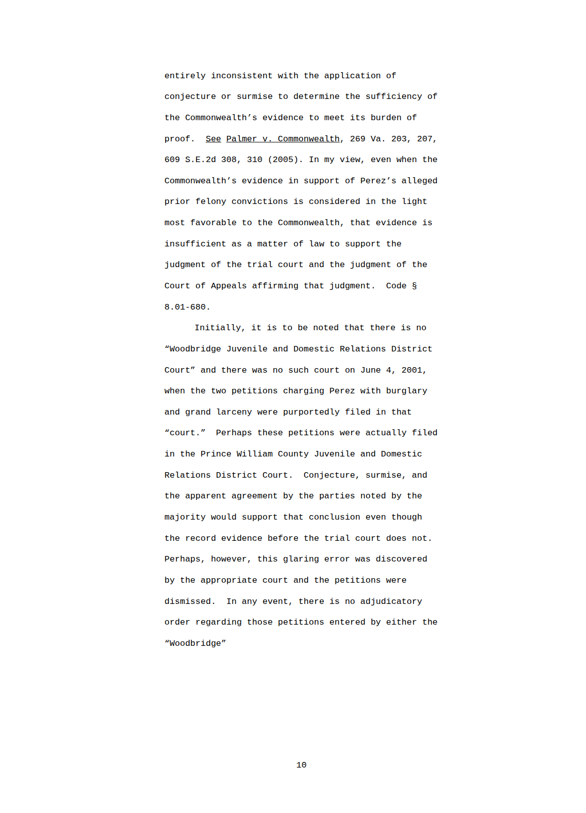entirely inconsistent with the application of conjecture or surmise to determine the sufficiency of the Commonwealth’s evidence to meet its burden of proof. See Palmer v. Commonwealth, 269 Va. 203, 207, 609 S.E.2d 308, 310 (2005). In my view, even when the Commonwealth’s evidence in support of Perez’s alleged prior felony convictions is considered in the light most favorable to the Commonwealth, that evidence is insufficient as a matter of law to support the judgment of the trial court and the judgment of the Court of Appeals affirming that judgment. Code § 8.01-680.
Initially, it is to be noted that there is no “Woodbridge Juvenile and Domestic Relations District Court” and there was no such court on June 4, 2001, when the two petitions charging Perez with burglary and grand larceny were purportedly filed in that “court.” Perhaps these petitions were actually filed in the Prince William County Juvenile and Domestic Relations District Court. Conjecture, surmise, and the apparent agreement by the parties noted by the majority would support that conclusion even though the record evidence before the trial court does not. Perhaps, however, this glaring error was discovered by the appropriate court and the petitions were dismissed. In any event, there is no adjudicatory order regarding those petitions entered by either the “Woodbridge”
10